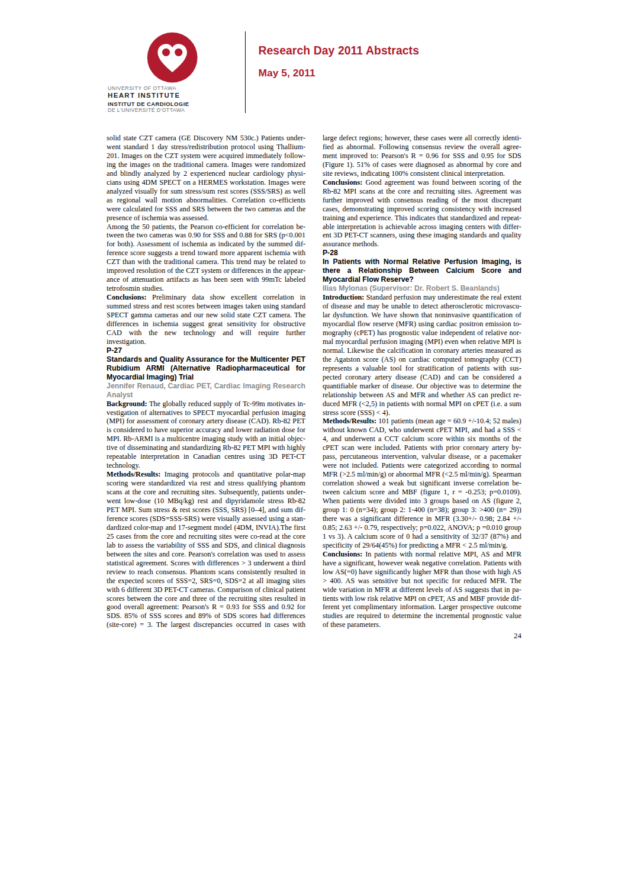University of Ottawa
Heart Institute
Institut de Cardiologie
de l'Université d'Ottawa
Research Day 2011 Abstracts
May 5, 2011
solid state CZT camera (GE Discovery NM 530c.) Patients underwent standard 1 day stress/redistribution protocol using Thallium-201. Images on the CZT system were acquired immediately following the images on the traditional camera. Images were randomized and blindly analyzed by 2 experienced nuclear cardiology physicians using 4DM SPECT on a HERMES workstation. Images were analyzed visually for sum stress/sum rest scores (SSS/SRS) as well as regional wall motion abnormalities. Correlation co-efficients were calculated for SSS and SRS between the two cameras and the presence of ischemia was assessed.
Among the 50 patients, the Pearson co-efficient for correlation between the two cameras was 0.90 for SSS and 0.88 for SRS (p<0.001 for both). Assessment of ischemia as indicated by the summed difference score suggests a trend toward more apparent ischemia with CZT than with the traditional camera. This trend may be related to improved resolution of the CZT system or differences in the appearance of attenuation artifacts as has been seen with 99mTc labeled tetrofosmin studies.
Conclusions: Preliminary data show excellent correlation in summed stress and rest scores between images taken using standard SPECT gamma cameras and our new solid state CZT camera. The differences in ischemia suggest great sensitivity for obstructive CAD with the new technology and will require further investigation.
P-27
Standards and Quality Assurance for the Multicenter PET Rubidium ARMI (Alternative Radiopharmaceutical for Myocardial Imaging) Trial
Jennifer Renaud, Cardiac PET, Cardiac Imaging Research Analyst
Background: The globally reduced supply of Tc-99m motivates investigation of alternatives to SPECT myocardial perfusion imaging (MPI) for assessment of coronary artery disease (CAD). Rb-82 PET is considered to have superior accuracy and lower radiation dose for MPI. Rb-ARMI is a multicentre imaging study with an initial objective of disseminating and standardizing Rb-82 PET MPI with highly repeatable interpretation in Canadian centres using 3D PET-CT technology.
Methods/Results: Imaging protocols and quantitative polar-map scoring were standardized via rest and stress qualifying phantom scans at the core and recruiting sites. Subsequently, patients underwent low-dose (10 MBq/kg) rest and dipyridamole stress Rb-82 PET MPI. Sum stress & rest scores (SSS, SRS) [0–4], and sum difference scores (SDS=SSS-SRS) were visually assessed using a standardized color-map and 17-segment model (4DM, INVIA).The first 25 cases from the core and recruiting sites were co-read at the core lab to assess the variability of SSS and SDS, and clinical diagnosis between the sites and core. Pearson's correlation was used to assess statistical agreement. Scores with differences > 3 underwent a third review to reach consensus. Phantom scans consistently resulted in the expected scores of SSS=2, SRS=0, SDS=2 at all imaging sites with 6 different 3D PET-CT cameras. Comparison of clinical patient scores between the core and three of the recruiting sites resulted in good overall agreement: Pearson's R = 0.93 for SSS and 0.92 for SDS. 85% of SSS scores and 89% of SDS scores had differences (site-core) = 3. The largest discrepancies occurred in cases with large defect regions; however, these cases were all correctly identified as abnormal. Following consensus review the overall agreement improved to: Pearson's R = 0.96 for SSS and 0.95 for SDS (Figure 1). 51% of cases were diagnosed as abnormal by core and site reviews, indicating 100% consistent clinical interpretation.
Conclusions: Good agreement was found between scoring of the Rb-82 MPI scans at the core and recruiting sites. Agreement was further improved with consensus reading of the most discrepant cases, demonstrating improved scoring consistency with increased training and experience. This indicates that standardized and repeatable interpretation is achievable across imaging centers with different 3D PET-CT scanners, using these imaging standards and quality assurance methods.
P-28
In Patients with Normal Relative Perfusion Imaging, is there a Relationship Between Calcium Score and Myocardial Flow Reserve?
Ilias Mylonas (Supervisor: Dr. Robert S. Beanlands)
Introduction: Standard perfusion may underestimate the real extent of disease and may be unable to detect atherosclerotic microvascular dysfunction. We have shown that noninvasive quantification of myocardial flow reserve (MFR) using cardiac positron emission tomography (cPET) has prognostic value independent of relative normal myocardial perfusion imaging (MPI) even when relative MPI is normal. Likewise the calcification in coronary arteries measured as the Agatston score (AS) on cardiac computed tomography (CCT) represents a valuable tool for stratification of patients with suspected coronary artery disease (CAD) and can be considered a quantifiable marker of disease. Our objective was to determine the relationship between AS and MFR and whether AS can predict reduced MFR (<2,5) in patients with normal MPI on cPET (i.e. a sum stress score (SSS) < 4).
Methods/Results: 101 patients (mean age = 60.9 +/-10.4; 52 males) without known CAD, who underwent cPET MPI, and had a SSS < 4, and underwent a CCT calcium score within six months of the cPET scan were included. Patients with prior coronary artery bypass, percutaneous intervention, valvular disease, or a pacemaker were not included. Patients were categorized according to normal MFR (>2.5 ml/min/g) or abnormal MFR (<2.5 ml/min/g). Spearman correlation showed a weak but significant inverse correlation between calcium score and MBF (figure 1, r = -0.253; p=0.0109). When patients were divided into 3 groups based on AS (figure 2, group 1: 0 (n=34); group 2: 1-400 (n=38); group 3: >400 (n= 29)) there was a significant difference in MFR (3.30+/- 0.98; 2.84 +/- 0.85; 2.63 +/- 0.79, respectively; p=0.022, ANOVA; p =0.010 group 1 vs 3). A calcium score of 0 had a sensitivity of 32/37 (87%) and specificity of 29/64(45%) for predicting a MFR < 2.5 ml/min/g.
Conclusions: In patients with normal relative MPI, AS and MFR have a significant, however weak negative correlation. Patients with low AS(=0) have significantly higher MFR than those with high AS > 400. AS was sensitive but not specific for reduced MFR. The wide variation in MFR at different levels of AS suggests that in patients with low risk relative MPI on cPET, AS and MBF provide different yet complimentary information. Larger prospective outcome studies are required to determine the incremental prognostic value of these parameters.
24